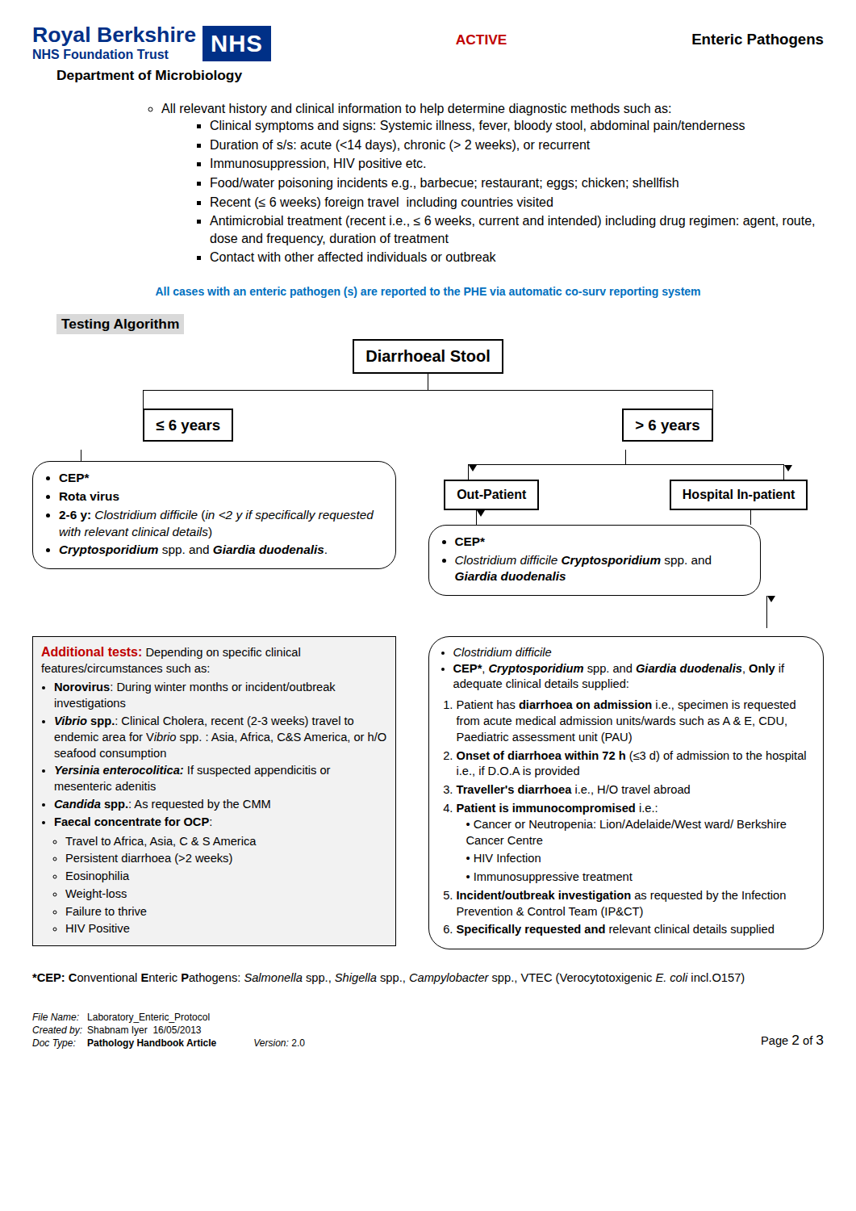Royal Berkshire
NHS Foundation Trust
NHS
ACTIVE
Enteric Pathogens
Department of Microbiology
All relevant history and clinical information to help determine diagnostic methods such as:
Clinical symptoms and signs: Systemic illness, fever, bloody stool, abdominal pain/tenderness
Duration of s/s: acute (<14 days), chronic (> 2 weeks), or recurrent
Immunosuppression, HIV positive etc.
Food/water poisoning incidents e.g., barbecue; restaurant; eggs; chicken; shellfish
Recent (≤ 6 weeks) foreign travel including countries visited
Antimicrobial treatment (recent i.e., ≤ 6 weeks, current and intended) including drug regimen: agent, route, dose and frequency, duration of treatment
Contact with other affected individuals or outbreak
All cases with an enteric pathogen (s) are reported to the PHE via automatic co-surv reporting system
Testing Algorithm
Diarrhoeal Stool
≤ 6 years > 6 years
CEP*
Rota virus
2-6 y: Clostridium difficile (in <2 y if specifically requested with relevant clinical details)
Cryptosporidium spp. and Giardia duodenalis.
Out-Patient Hospital In-patient
CEP*
Clostridium difficile Cryptosporidium spp. and Giardia duodenalis
Additional tests: Depending on specific clinical features/circumstances such as:
Norovirus: During winter months or incident/outbreak investigations
Vibrio spp.: Clinical Cholera, recent (2-3 weeks) travel to endemic area for Vibrio spp. : Asia, Africa, C&S America, or h/O seafood consumption
Yersinia enterocolitica: If suspected appendicitis or mesenteric adenitis
Candida spp.: As requested by the CMM
Faecal concentrate for OCP:
Travel to Africa, Asia, C & S America
Persistent diarrhoea (>2 weeks)
Eosinophilia
Weight-loss
Failure to thrive
HIV Positive
Clostridium difficile
CEP*, Cryptosporidium spp. and Giardia duodenalis, Only if adequate clinical details supplied:
Patient has diarrhoea on admission i.e., specimen is requested from acute medical admission units/wards such as A & E, CDU, Paediatric assessment unit (PAU)
Onset of diarrhoea within 72 h (≤3 d) of admission to the hospital i.e., if D.O.A is provided
Traveller's diarrhoea i.e., H/O travel abroad
Patient is immunocompromised i.e.:
Cancer or Neutropenia: Lion/Adelaide/West ward/ Berkshire Cancer Centre
HIV Infection
Immunosuppressive treatment
Incident/outbreak investigation as requested by the Infection Prevention & Control Team (IP&CT)
Specifically requested and relevant clinical details supplied
*CEP: Conventional Enteric Pathogens: Salmonella spp., Shigella spp., Campylobacter spp., VTEC (Verocytotoxigenic E. coli incl.O157)
| File Name: | Laboratory_Enteric_Protocol | |
| Created by : | Shabnam Iyer 16/05/2013 | |
| Doc Type: | Pathology Handbook Article | Version: 2.0 |
Page 2 of 3